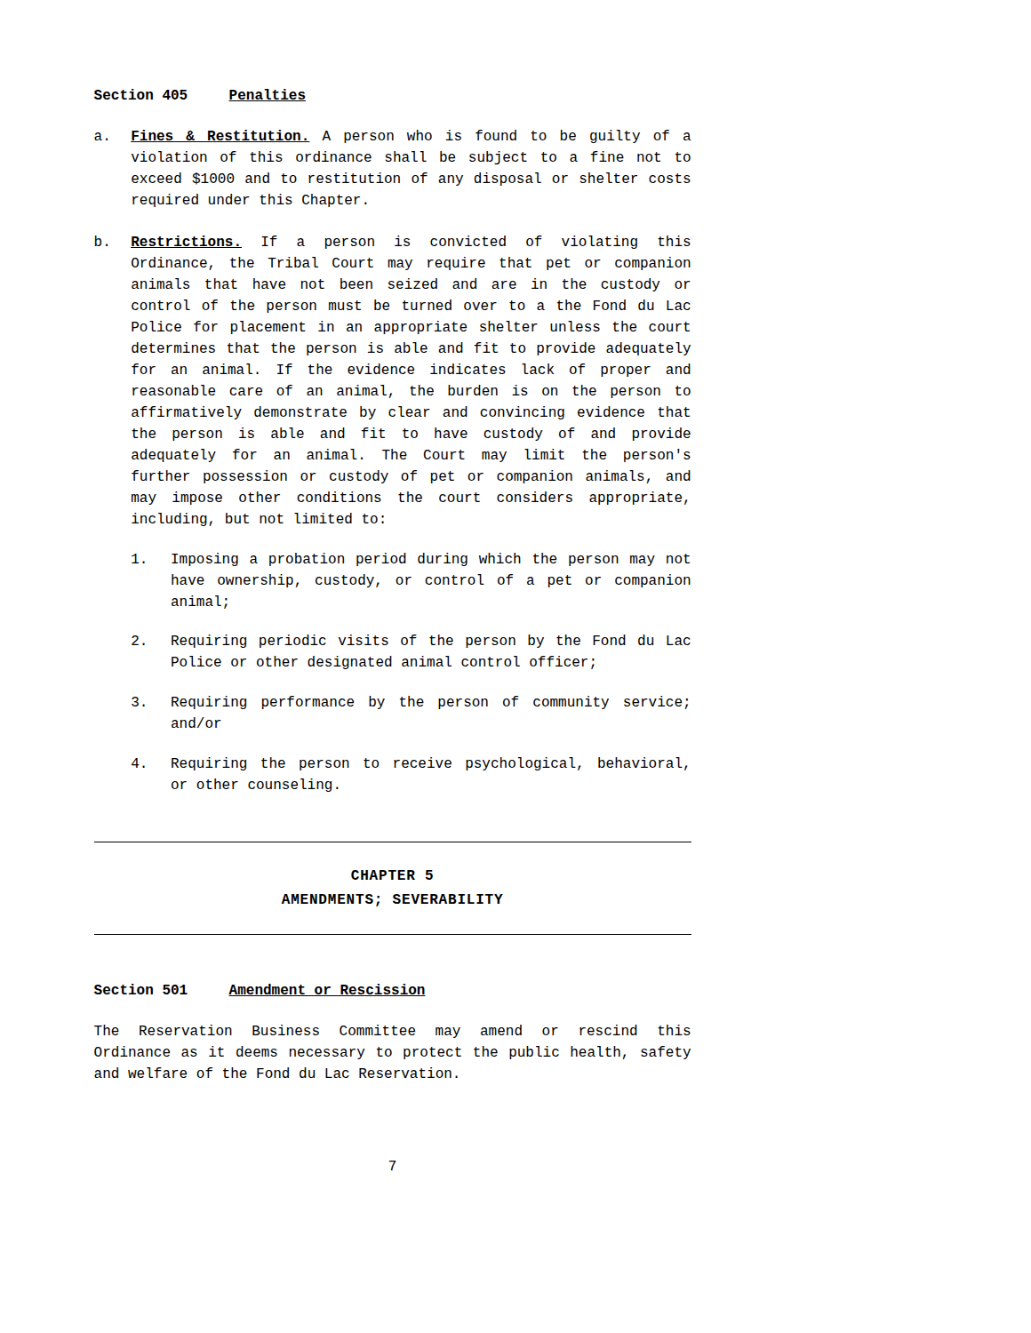Section 405 Penalties
a. Fines & Restitution. A person who is found to be guilty of a violation of this ordinance shall be subject to a fine not to exceed $1000 and to restitution of any disposal or shelter costs required under this Chapter.
b. Restrictions. If a person is convicted of violating this Ordinance, the Tribal Court may require that pet or companion animals that have not been seized and are in the custody or control of the person must be turned over to a the Fond du Lac Police for placement in an appropriate shelter unless the court determines that the person is able and fit to provide adequately for an animal. If the evidence indicates lack of proper and reasonable care of an animal, the burden is on the person to affirmatively demonstrate by clear and convincing evidence that the person is able and fit to have custody of and provide adequately for an animal. The Court may limit the person's further possession or custody of pet or companion animals, and may impose other conditions the court considers appropriate, including, but not limited to:
1. Imposing a probation period during which the person may not have ownership, custody, or control of a pet or companion animal;
2. Requiring periodic visits of the person by the Fond du Lac Police or other designated animal control officer;
3. Requiring performance by the person of community service; and/or
4. Requiring the person to receive psychological, behavioral, or other counseling.
CHAPTER 5
AMENDMENTS; SEVERABILITY
Section 501 Amendment or Rescission
The Reservation Business Committee may amend or rescind this Ordinance as it deems necessary to protect the public health, safety and welfare of the Fond du Lac Reservation.
7